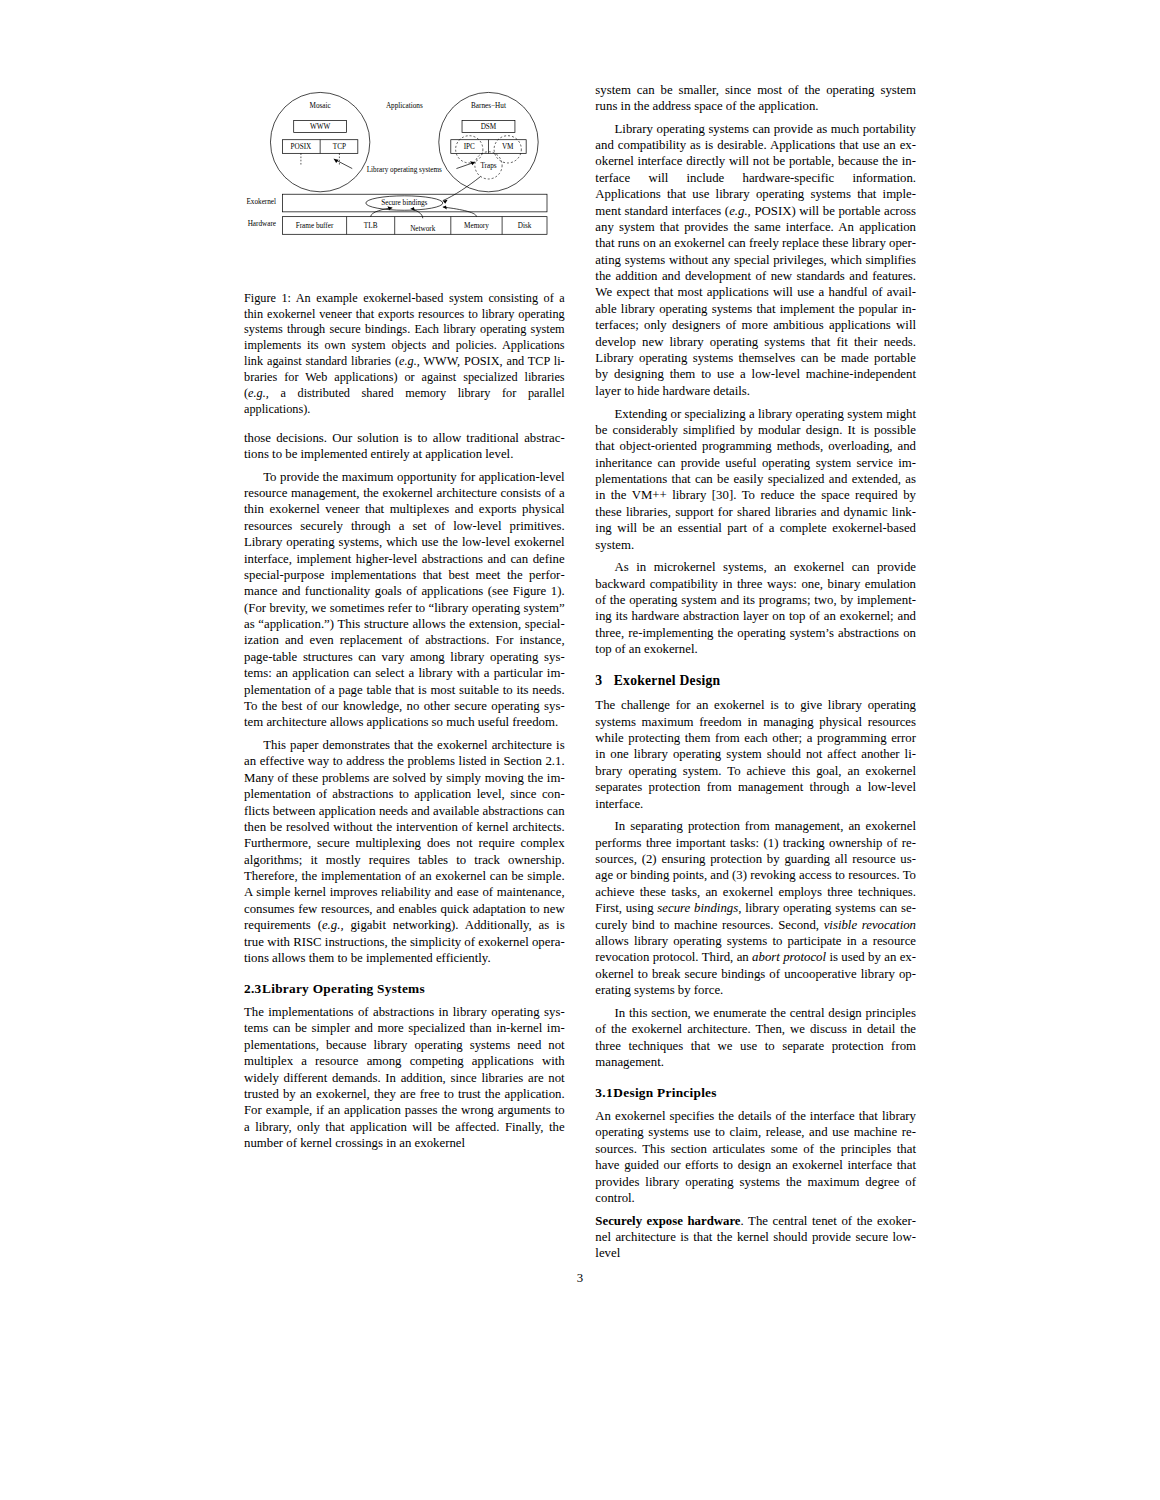Mosaic WWW POSIX TCP Applications Barnes−Hut DSM IPC VM Traps Library operating systems Exokernel Secure bindings Hardware Frame buffer TLB Network Memory Disk
Figure 1: An example exokernel-based system consisting of a thin exokernel veneer that exports resources to library operating systems through secure bindings. Each library operating system implements its own system objects and policies. Applications link against standard libraries (e.g., WWW, POSIX, and TCP libraries for Web applications) or against specialized libraries (e.g., a distributed shared memory library for parallel applications).
those decisions. Our solution is to allow traditional abstractions to be implemented entirely at application level.
To provide the maximum opportunity for application-level resource management, the exokernel architecture consists of a thin exokernel veneer that multiplexes and exports physical resources securely through a set of low-level primitives. Library operating systems, which use the low-level exokernel interface, implement higher-level abstractions and can define special-purpose implementations that best meet the performance and functionality goals of applications (see Figure 1). (For brevity, we sometimes refer to “library operating system” as “application.”) This structure allows the extension, specialization and even replacement of abstractions. For instance, page-table structures can vary among library operating systems: an application can select a library with a particular implementation of a page table that is most suitable to its needs. To the best of our knowledge, no other secure operating system architecture allows applications so much useful freedom.
This paper demonstrates that the exokernel architecture is an effective way to address the problems listed in Section 2.1. Many of these problems are solved by simply moving the implementation of abstractions to application level, since conflicts between application needs and available abstractions can then be resolved without the intervention of kernel architects. Furthermore, secure multiplexing does not require complex algorithms; it mostly requires tables to track ownership. Therefore, the implementation of an exokernel can be simple. A simple kernel improves reliability and ease of maintenance, consumes few resources, and enables quick adaptation to new requirements (e.g., gigabit networking). Additionally, as is true with RISC instructions, the simplicity of exokernel operations allows them to be implemented efficiently.
2.3 Library Operating Systems
The implementations of abstractions in library operating systems can be simpler and more specialized than in-kernel implementations, because library operating systems need not multiplex a resource among competing applications with widely different demands. In addition, since libraries are not trusted by an exokernel, they are free to trust the application. For example, if an application passes the wrong arguments to a library, only that application will be affected. Finally, the number of kernel crossings in an exokernel
system can be smaller, since most of the operating system runs in the address space of the application.
Library operating systems can provide as much portability and compatibility as is desirable. Applications that use an exokernel interface directly will not be portable, because the interface will include hardware-specific information. Applications that use library operating systems that implement standard interfaces (e.g., POSIX) will be portable across any system that provides the same interface. An application that runs on an exokernel can freely replace these library operating systems without any special privileges, which simplifies the addition and development of new standards and features. We expect that most applications will use a handful of available library operating systems that implement the popular interfaces; only designers of more ambitious applications will develop new library operating systems that fit their needs. Library operating systems themselves can be made portable by designing them to use a low-level machine-independent layer to hide hardware details.
Extending or specializing a library operating system might be considerably simplified by modular design. It is possible that object-oriented programming methods, overloading, and inheritance can provide useful operating system service implementations that can be easily specialized and extended, as in the VM++ library [30]. To reduce the space required by these libraries, support for shared libraries and dynamic linking will be an essential part of a complete exokernel-based system.
As in microkernel systems, an exokernel can provide backward compatibility in three ways: one, binary emulation of the operating system and its programs; two, by implementing its hardware abstraction layer on top of an exokernel; and three, re-implementing the operating system’s abstractions on top of an exokernel.
3 Exokernel Design
The challenge for an exokernel is to give library operating systems maximum freedom in managing physical resources while protecting them from each other; a programming error in one library operating system should not affect another library operating system. To achieve this goal, an exokernel separates protection from management through a low-level interface.
In separating protection from management, an exokernel performs three important tasks: (1) tracking ownership of resources, (2) ensuring protection by guarding all resource usage or binding points, and (3) revoking access to resources. To achieve these tasks, an exokernel employs three techniques. First, using secure bindings, library operating systems can securely bind to machine resources. Second, visible revocation allows library operating systems to participate in a resource revocation protocol. Third, an abort protocol is used by an exokernel to break secure bindings of uncooperative library operating systems by force.
In this section, we enumerate the central design principles of the exokernel architecture. Then, we discuss in detail the three techniques that we use to separate protection from management.
3.1 Design Principles
An exokernel specifies the details of the interface that library operating systems use to claim, release, and use machine resources. This section articulates some of the principles that have guided our efforts to design an exokernel interface that provides library operating systems the maximum degree of control.
Securely expose hardware. The central tenet of the exokernel architecture is that the kernel should provide secure low-level
3